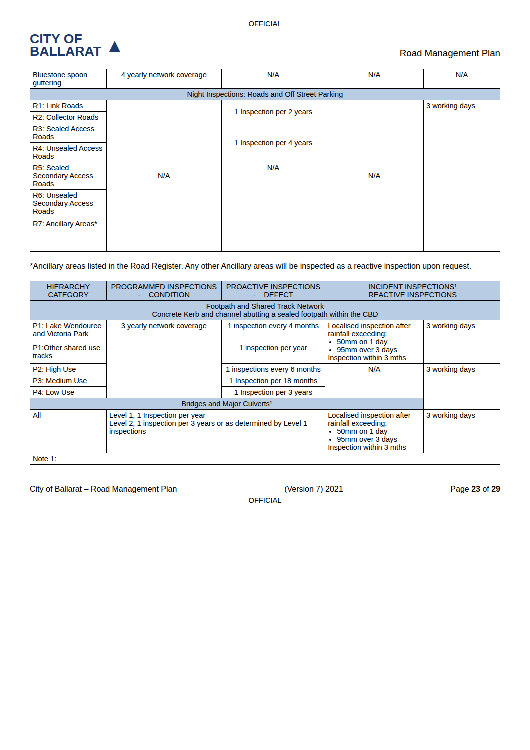OFFICIAL
CITY OF BALLARAT
▲
Road Management Plan
| Bluestone spoon guttering | 4 yearly network coverage | N/A | N/A | N/A |
| Night Inspections: Roads and Off Street Parking |
| R1: Link Roads | N/A | 1 Inspection per 2 years | N/A | 3 working days |
| R2: Collector Roads |
| R3: Sealed Access Roads | 1 Inspection per 4 years |
| R4: Unsealed Access Roads |
| R5: Sealed Secondary Access Roads | N/A |
| R6: Unsealed Secondary Access Roads |
| R7: Ancillary Areas* |
*Ancillary areas listed in the Road Register. Any other Ancillary areas will be inspected as a reactive inspection upon request.
| HIERARCHY CATEGORY | PROGRAMMED INSPECTIONS - CONDITION | PROACTIVE INSPECTIONS - DEFECT | INCIDENT INSPECTIONS¹ REACTIVE INSPECTIONS |
| --- | --- | --- | --- |
| Footpath and Shared Track Network Concrete Kerb and channel abutting a sealed footpath within the CBD |
| P1: Lake Wendouree and Victoria Park | 3 yearly network coverage | 1 inspection every 4 months | Localised inspection after rainfall exceeding: 50mm on 1 day 95mm over 3 days Inspection within 3 mths | 3 working days |
| P1:Other shared use tracks | 1 inspection per year |
| P2: High Use | 1 inspections every 6 months | N/A | 3 working days |
| P3: Medium Use | 1 Inspection per 18 months |
| P4: Low Use | 1 Inspection per 3 years |
| Bridges and Major Culverts¹ | |
| All | Level 1, 1 Inspection per year Level 2, 1 inspection per 3 years or as determined by Level 1 inspections | Localised inspection after rainfall exceeding: 50mm on 1 day 95mm over 3 days Inspection within 3 mths | 3 working days |
| Note 1: |
City of Ballarat – Road Management Plan
(Version 7) 2021
Page 23 of 29
OFFICIAL